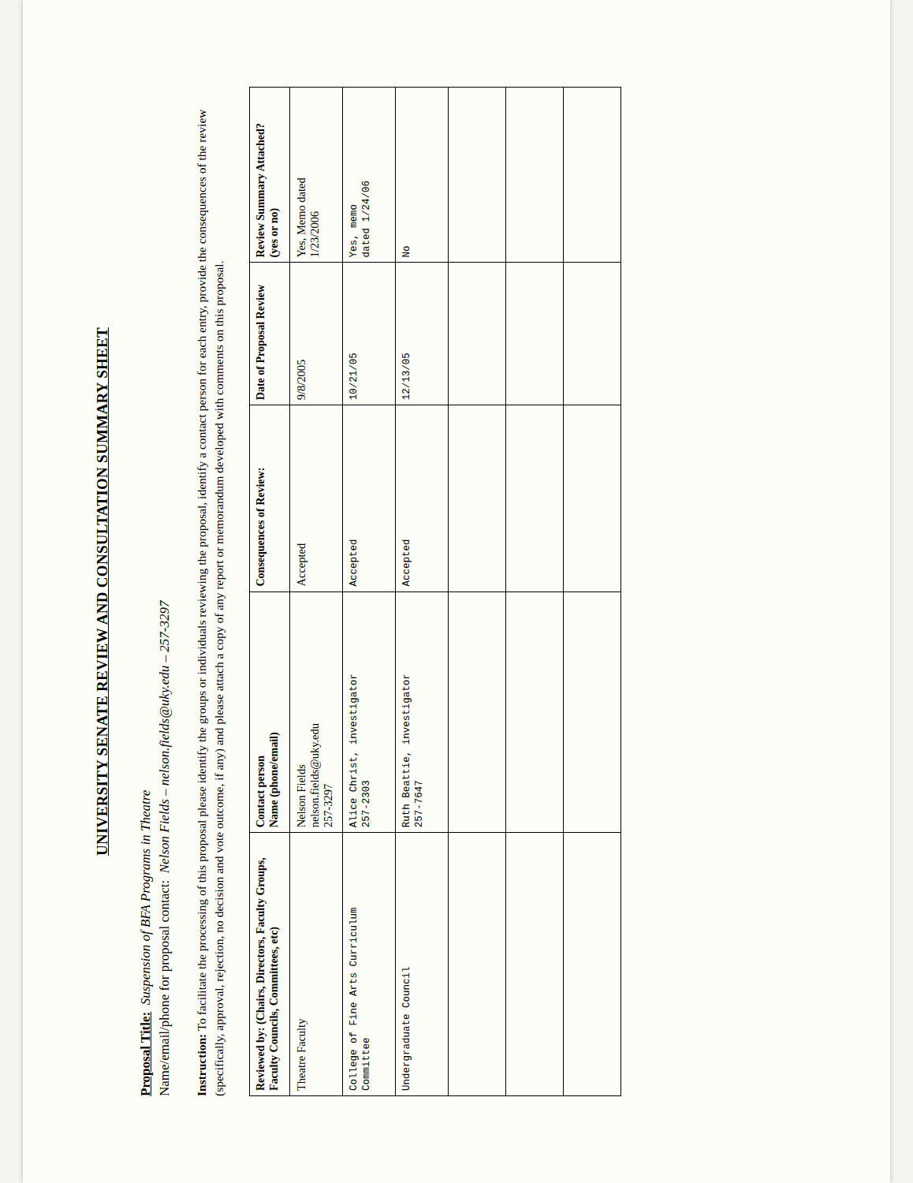UNIVERSITY SENATE REVIEW AND CONSULTATION SUMMARY SHEET
Proposal Title: Suspension of BFA Programs in Theatre
Name/email/phone for proposal contact: Nelson Fields – nelson.fields@uky.edu – 257-3297
Instruction: To facilitate the processing of this proposal please identify the groups or individuals reviewing the proposal, identify a contact person for each entry, provide the consequences of the review (specifically, approval, rejection, no decision and vote outcome, if any) and please attach a copy of any report or memorandum developed with comments on this proposal.
| Reviewed by: (Chairs, Directors, Faculty Groups, Faculty Councils, Committees, etc) | Contact person Name (phone/email) | Consequences of Review: | Date of Proposal Review | Review Summary Attached? (yes or no) |
| --- | --- | --- | --- | --- |
| Theatre Faculty | Nelson Fields nelson.fields@uky.edu 257-3297 | Accepted | 9/8/2005 | Yes, Memo dated 1/23/2006 |
| College of Fine Arts Curriculum Committee | Alice Christ, investigator 257-2303 | Accepted | 10/21/05 | Yes, memo dated 1/24/06 |
| Undergraduate Council | Ruth Beattie, investigator 257-7647 | Accepted | 12/13/05 | No |